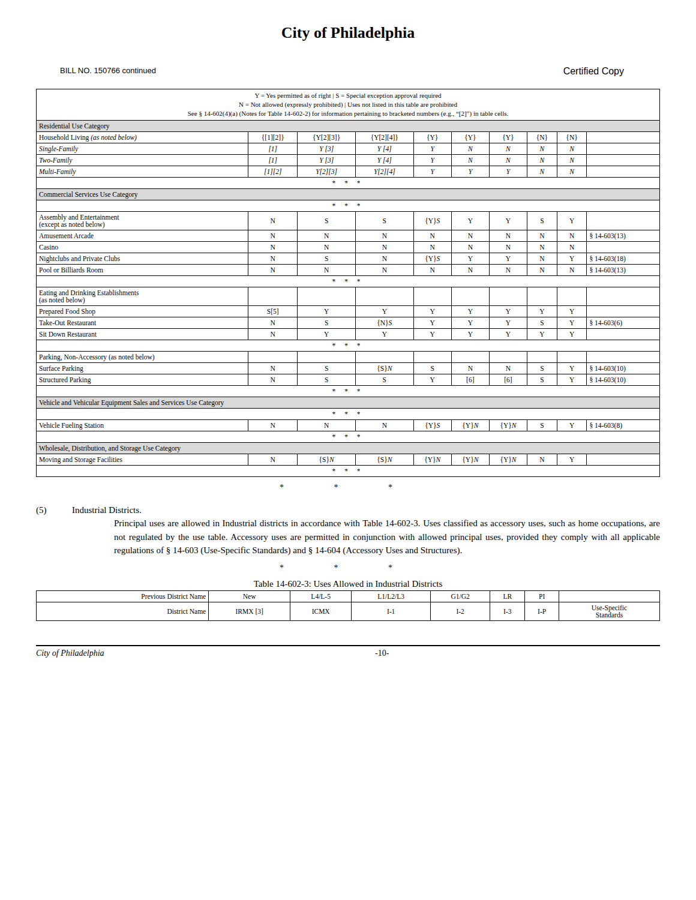City of Philadelphia
BILL NO. 150766 continued
Certified Copy
| Y = Yes permitted as of right / S = Special exception approval required N = Not allowed (expressly prohibited) / Uses not listed in this table are prohibited See § 14-602(4)(a) (Notes for Table 14-602-2) for information pertaining to bracketed numbers (e.g., “[2]”) in table cells. |
| Residential Use Category |
| Household Living (as noted below) | {[1][2]} | {Y[2][3]} | {Y[2][4]} | {Y} | {Y} | {Y} | {N} | {N} | |
| Single-Family | [1] | Y [3] | Y [4] | Y | N | N | N | N | |
| Two-Family | [1] | Y [3] | Y [4] | Y | N | N | N | N | |
| Multi-Family | [1][2] | Y[2][3] | Y[2][4] | Y | Y | Y | N | N | |
| * * * |
| Commercial Services Use Category |
| * * * |
| Assembly and Entertainment (except as noted below) | N | S | S | {Y} S | Y | Y | S | Y | |
| Amusement Arcade | N | N | N | N | N | N | N | N | § 14-603(13) |
| Casino | N | N | N | N | N | N | N | N | |
| Nightclubs and Private Clubs | N | S | N | {Y} S | Y | Y | N | Y | § 14-603(18) |
| Pool or Billiards Room | N | N | N | N | N | N | N | N | § 14-603(13) |
| * * * |
| Eating and Drinking Establishments (as noted below) | | | | | | | | | |
| Prepared Food Shop | S[5] | Y | Y | Y | Y | Y | Y | Y | |
| Take-Out Restaurant | N | S | {N} S | Y | Y | Y | S | Y | § 14-603(6) |
| Sit Down Restaurant | N | Y | Y | Y | Y | Y | Y | Y | |
| * * * |
| Parking, Non-Accessory (as noted below) | | | | | | | | | |
| Surface Parking | N | S | {S} N | S | N | N | S | Y | § 14-603(10) |
| Structured Parking | N | S | S | Y | [6] | [6] | S | Y | § 14-603(10) |
| * * * |
| Vehicle and Vehicular Equipment Sales and Services Use Category |
| * * * |
| Vehicle Fueling Station | N | N | N | {Y} S | {Y} N | {Y} N | S | Y | § 14-603(8) |
| * * * |
| Wholesale, Distribution, and Storage Use Category |
| Moving and Storage Facilities | N | {S} N | {S} N | {Y} N | {Y} N | {Y} N | N | Y | |
| * * * |
* * *
(5) Industrial Districts.
Principal uses are allowed in Industrial districts in accordance with Table 14-602-3. Uses classified as accessory uses, such as home occupations, are not regulated by the use table. Accessory uses are permitted in conjunction with allowed principal uses, provided they comply with all applicable regulations of § 14-603 (Use-Specific Standards) and § 14-604 (Accessory Uses and Structures).
* * *
Table 14-602-3: Uses Allowed in Industrial Districts
| Previous District Name | New | L4/L-5 | L1/L2/L3 | G1/G2 | LR | PI | |
| District Name | IRMX [3] | ICMX | I-1 | I-2 | I-3 | I-P | Use-Specific Standards |
City of Philadelphia
-10-